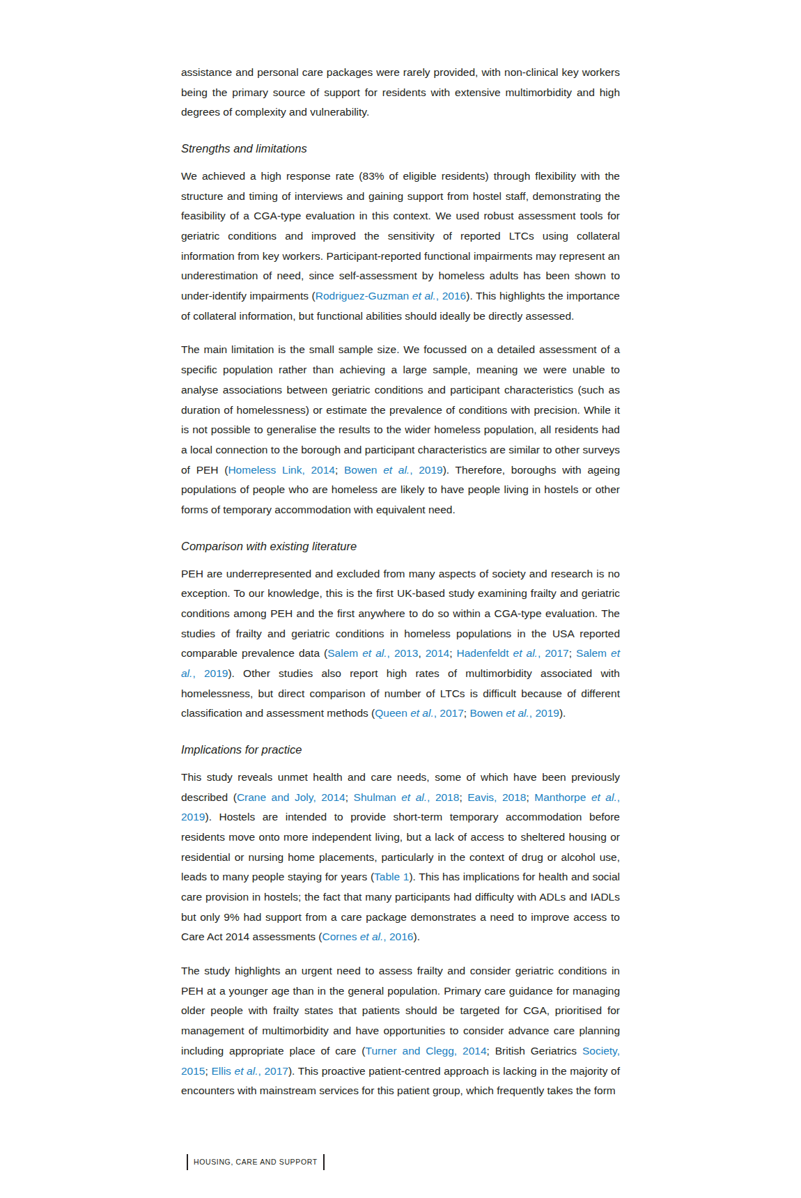assistance and personal care packages were rarely provided, with non-clinical key workers being the primary source of support for residents with extensive multimorbidity and high degrees of complexity and vulnerability.
Strengths and limitations
We achieved a high response rate (83% of eligible residents) through flexibility with the structure and timing of interviews and gaining support from hostel staff, demonstrating the feasibility of a CGA-type evaluation in this context. We used robust assessment tools for geriatric conditions and improved the sensitivity of reported LTCs using collateral information from key workers. Participant-reported functional impairments may represent an underestimation of need, since self-assessment by homeless adults has been shown to under-identify impairments (Rodriguez-Guzman et al., 2016). This highlights the importance of collateral information, but functional abilities should ideally be directly assessed.
The main limitation is the small sample size. We focussed on a detailed assessment of a specific population rather than achieving a large sample, meaning we were unable to analyse associations between geriatric conditions and participant characteristics (such as duration of homelessness) or estimate the prevalence of conditions with precision. While it is not possible to generalise the results to the wider homeless population, all residents had a local connection to the borough and participant characteristics are similar to other surveys of PEH (Homeless Link, 2014; Bowen et al., 2019). Therefore, boroughs with ageing populations of people who are homeless are likely to have people living in hostels or other forms of temporary accommodation with equivalent need.
Comparison with existing literature
PEH are underrepresented and excluded from many aspects of society and research is no exception. To our knowledge, this is the first UK-based study examining frailty and geriatric conditions among PEH and the first anywhere to do so within a CGA-type evaluation. The studies of frailty and geriatric conditions in homeless populations in the USA reported comparable prevalence data (Salem et al., 2013, 2014; Hadenfeldt et al., 2017; Salem et al., 2019). Other studies also report high rates of multimorbidity associated with homelessness, but direct comparison of number of LTCs is difficult because of different classification and assessment methods (Queen et al., 2017; Bowen et al., 2019).
Implications for practice
This study reveals unmet health and care needs, some of which have been previously described (Crane and Joly, 2014; Shulman et al., 2018; Eavis, 2018; Manthorpe et al., 2019). Hostels are intended to provide short-term temporary accommodation before residents move onto more independent living, but a lack of access to sheltered housing or residential or nursing home placements, particularly in the context of drug or alcohol use, leads to many people staying for years (Table 1). This has implications for health and social care provision in hostels; the fact that many participants had difficulty with ADLs and IADLs but only 9% had support from a care package demonstrates a need to improve access to Care Act 2014 assessments (Cornes et al., 2016).
The study highlights an urgent need to assess frailty and consider geriatric conditions in PEH at a younger age than in the general population. Primary care guidance for managing older people with frailty states that patients should be targeted for CGA, prioritised for management of multimorbidity and have opportunities to consider advance care planning including appropriate place of care (Turner and Clegg, 2014; British Geriatrics Society, 2015; Ellis et al., 2017). This proactive patient-centred approach is lacking in the majority of encounters with mainstream services for this patient group, which frequently takes the form
HOUSING, CARE AND SUPPORT